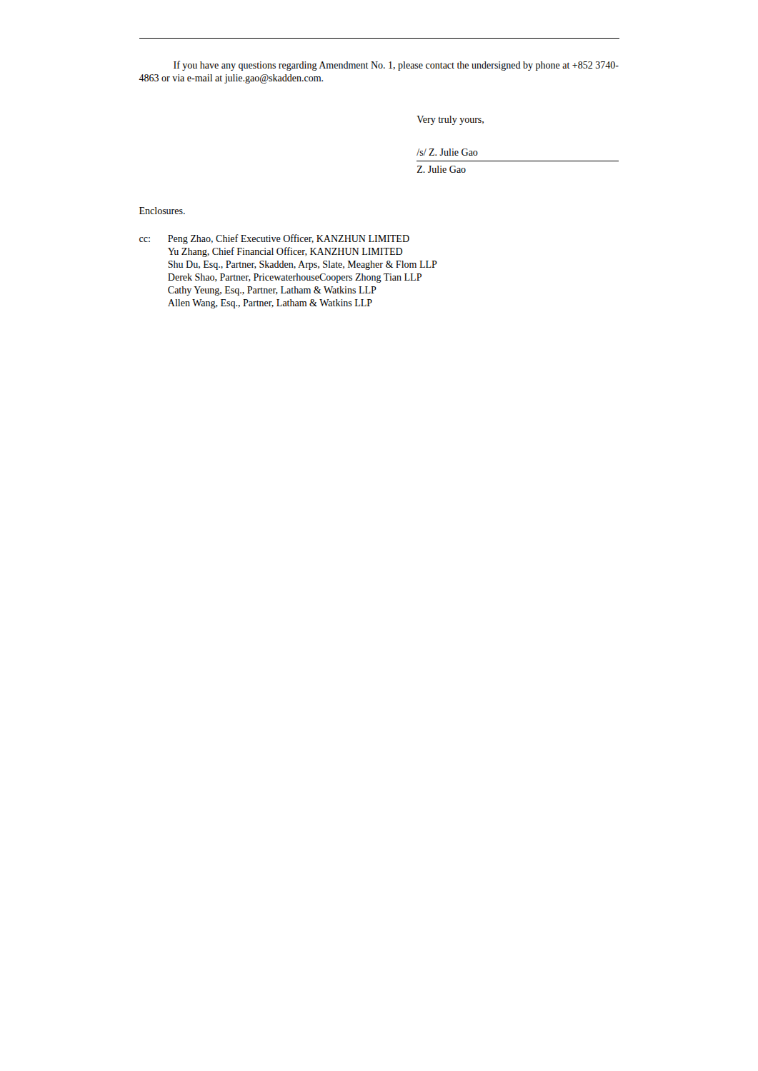If you have any questions regarding Amendment No. 1, please contact the undersigned by phone at +852 3740-4863 or via e-mail at julie.gao@skadden.com.
Very truly yours,
/s/ Z. Julie Gao
Z. Julie Gao
Enclosures.
| cc: | Peng Zhao, Chief Executive Officer, KANZHUN LIMITED Yu Zhang, Chief Financial Officer, KANZHUN LIMITED Shu Du, Esq., Partner, Skadden, Arps, Slate, Meagher & Flom LLP Derek Shao, Partner, PricewaterhouseCoopers Zhong Tian LLP Cathy Yeung, Esq., Partner, Latham & Watkins LLP Allen Wang, Esq., Partner, Latham & Watkins LLP |